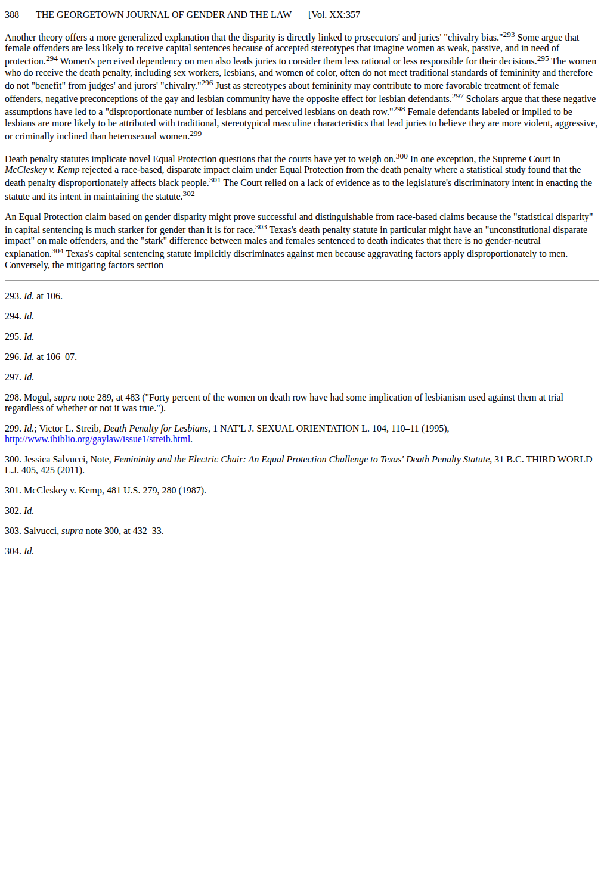388 THE GEORGETOWN JOURNAL OF GENDER AND THE LAW [Vol. XX:357
Another theory offers a more generalized explanation that the disparity is directly linked to prosecutors' and juries' "chivalry bias."293 Some argue that female offenders are less likely to receive capital sentences because of accepted stereotypes that imagine women as weak, passive, and in need of protection.294 Women's perceived dependency on men also leads juries to consider them less rational or less responsible for their decisions.295 The women who do receive the death penalty, including sex workers, lesbians, and women of color, often do not meet traditional standards of femininity and therefore do not "benefit" from judges' and jurors' "chivalry."296 Just as stereotypes about femininity may contribute to more favorable treatment of female offenders, negative preconceptions of the gay and lesbian community have the opposite effect for lesbian defendants.297 Scholars argue that these negative assumptions have led to a "disproportionate number of lesbians and perceived lesbians on death row."298 Female defendants labeled or implied to be lesbians are more likely to be attributed with traditional, stereotypical masculine characteristics that lead juries to believe they are more violent, aggressive, or criminally inclined than heterosexual women.299
Death penalty statutes implicate novel Equal Protection questions that the courts have yet to weigh on.300 In one exception, the Supreme Court in McCleskey v. Kemp rejected a race-based, disparate impact claim under Equal Protection from the death penalty where a statistical study found that the death penalty disproportionately affects black people.301 The Court relied on a lack of evidence as to the legislature's discriminatory intent in enacting the statute and its intent in maintaining the statute.302
An Equal Protection claim based on gender disparity might prove successful and distinguishable from race-based claims because the "statistical disparity" in capital sentencing is much starker for gender than it is for race.303 Texas's death penalty statute in particular might have an "unconstitutional disparate impact" on male offenders, and the "stark" difference between males and females sentenced to death indicates that there is no gender-neutral explanation.304 Texas's capital sentencing statute implicitly discriminates against men because aggravating factors apply disproportionately to men. Conversely, the mitigating factors section
293. Id. at 106.
294. Id.
295. Id.
296. Id. at 106–07.
297. Id.
298. Mogul, supra note 289, at 483 ("Forty percent of the women on death row have had some implication of lesbianism used against them at trial regardless of whether or not it was true.").
299. Id.; Victor L. Streib, Death Penalty for Lesbians, 1 NAT'L J. SEXUAL ORIENTATION L. 104, 110–11 (1995), http://www.ibiblio.org/gaylaw/issue1/streib.html.
300. Jessica Salvucci, Note, Femininity and the Electric Chair: An Equal Protection Challenge to Texas' Death Penalty Statute, 31 B.C. THIRD WORLD L.J. 405, 425 (2011).
301. McCleskey v. Kemp, 481 U.S. 279, 280 (1987).
302. Id.
303. Salvucci, supra note 300, at 432–33.
304. Id.